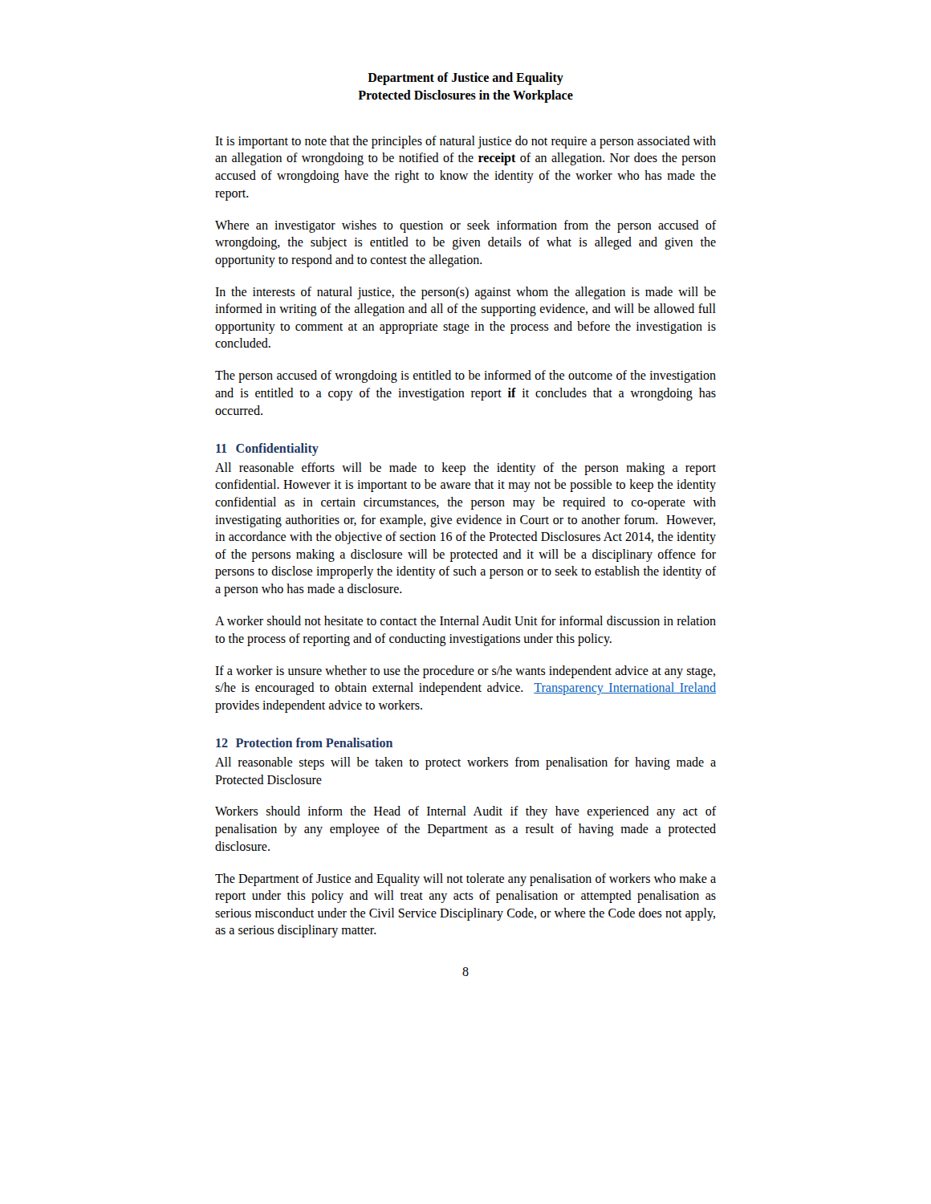Department of Justice and Equality Protected Disclosures in the Workplace
It is important to note that the principles of natural justice do not require a person associated with an allegation of wrongdoing to be notified of the receipt of an allegation. Nor does the person accused of wrongdoing have the right to know the identity of the worker who has made the report.
Where an investigator wishes to question or seek information from the person accused of wrongdoing, the subject is entitled to be given details of what is alleged and given the opportunity to respond and to contest the allegation.
In the interests of natural justice, the person(s) against whom the allegation is made will be informed in writing of the allegation and all of the supporting evidence, and will be allowed full opportunity to comment at an appropriate stage in the process and before the investigation is concluded.
The person accused of wrongdoing is entitled to be informed of the outcome of the investigation and is entitled to a copy of the investigation report if it concludes that a wrongdoing has occurred.
11 Confidentiality
All reasonable efforts will be made to keep the identity of the person making a report confidential. However it is important to be aware that it may not be possible to keep the identity confidential as in certain circumstances, the person may be required to co-operate with investigating authorities or, for example, give evidence in Court or to another forum. However, in accordance with the objective of section 16 of the Protected Disclosures Act 2014, the identity of the persons making a disclosure will be protected and it will be a disciplinary offence for persons to disclose improperly the identity of such a person or to seek to establish the identity of a person who has made a disclosure.
A worker should not hesitate to contact the Internal Audit Unit for informal discussion in relation to the process of reporting and of conducting investigations under this policy.
If a worker is unsure whether to use the procedure or s/he wants independent advice at any stage, s/he is encouraged to obtain external independent advice. Transparency International Ireland provides independent advice to workers.
12 Protection from Penalisation
All reasonable steps will be taken to protect workers from penalisation for having made a Protected Disclosure
Workers should inform the Head of Internal Audit if they have experienced any act of penalisation by any employee of the Department as a result of having made a protected disclosure.
The Department of Justice and Equality will not tolerate any penalisation of workers who make a report under this policy and will treat any acts of penalisation or attempted penalisation as serious misconduct under the Civil Service Disciplinary Code, or where the Code does not apply, as a serious disciplinary matter.
8